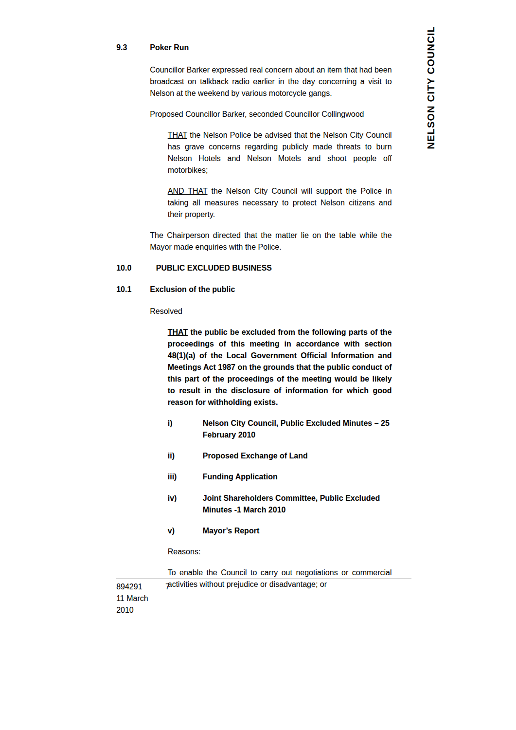NELSON CITY COUNCIL
9.3
Poker Run
Councillor Barker expressed real concern about an item that had been broadcast on talkback radio earlier in the day concerning a visit to Nelson at the weekend by various motorcycle gangs.
Proposed Councillor Barker, seconded Councillor Collingwood
THAT the Nelson Police be advised that the Nelson City Council has grave concerns regarding publicly made threats to burn Nelson Hotels and Nelson Motels and shoot people off motorbikes;
AND THAT the Nelson City Council will support the Police in taking all measures necessary to protect Nelson citizens and their property.
The Chairperson directed that the matter lie on the table while the Mayor made enquiries with the Police.
10.0
PUBLIC EXCLUDED BUSINESS
10.1
Exclusion of the public
Resolved
THAT the public be excluded from the following parts of the proceedings of this meeting in accordance with section 48(1)(a) of the Local Government Official Information and Meetings Act 1987 on the grounds that the public conduct of this part of the proceedings of the meeting would be likely to result in the disclosure of information for which good reason for withholding exists.
i) Nelson City Council, Public Excluded Minutes – 25 February 2010
ii) Proposed Exchange of Land
iii) Funding Application
iv) Joint Shareholders Committee, Public Excluded Minutes -1 March 2010
v) Mayor’s Report
Reasons:
To enable the Council to carry out negotiations or commercial activities without prejudice or disadvantage; or
894291
7
11 March 2010